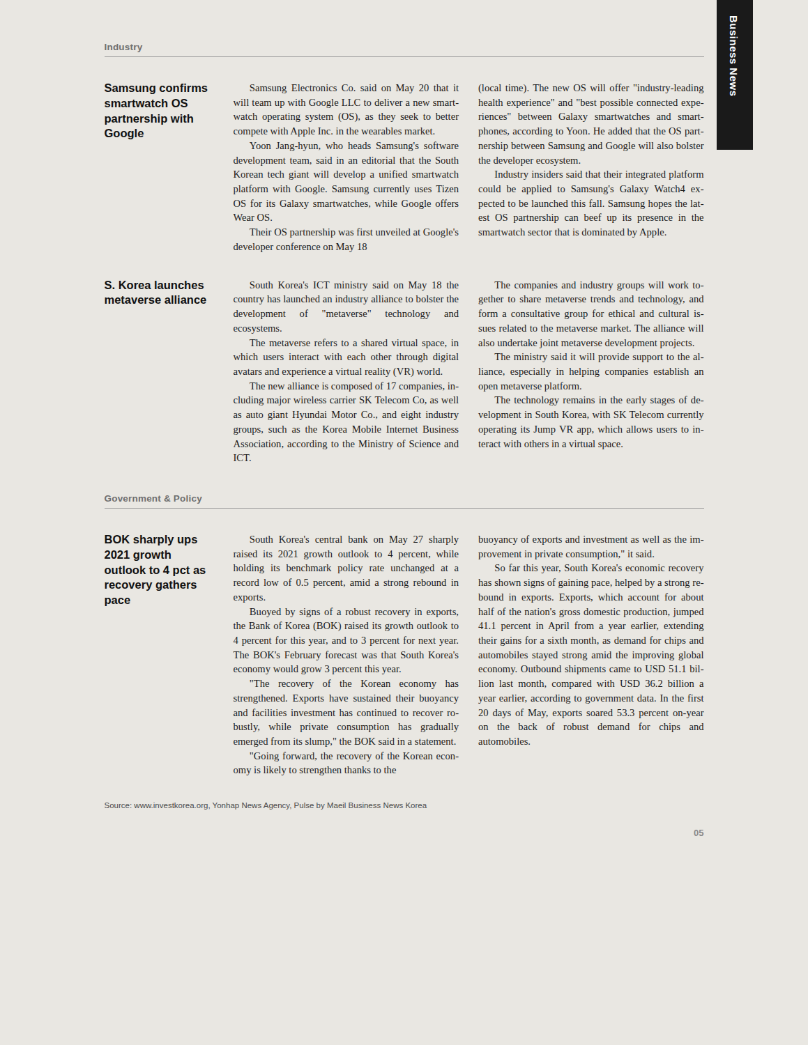Business News
Industry
Samsung confirms smartwatch OS partnership with Google
Samsung Electronics Co. said on May 20 that it will team up with Google LLC to deliver a new smartwatch operating system (OS), as they seek to better compete with Apple Inc. in the wearables market.
Yoon Jang-hyun, who heads Samsung's software development team, said in an editorial that the South Korean tech giant will develop a unified smartwatch platform with Google. Samsung currently uses Tizen OS for its Galaxy smartwatches, while Google offers Wear OS.
Their OS partnership was first unveiled at Google's developer conference on May 18
(local time). The new OS will offer "industry-leading health experience" and "best possible connected experiences" between Galaxy smartwatches and smartphones, according to Yoon. He added that the OS partnership between Samsung and Google will also bolster the developer ecosystem.
Industry insiders said that their integrated platform could be applied to Samsung's Galaxy Watch4 expected to be launched this fall. Samsung hopes the latest OS partnership can beef up its presence in the smartwatch sector that is dominated by Apple.
S. Korea launches metaverse alliance
South Korea's ICT ministry said on May 18 the country has launched an industry alliance to bolster the development of "metaverse" technology and ecosystems.
The metaverse refers to a shared virtual space, in which users interact with each other through digital avatars and experience a virtual reality (VR) world.
The new alliance is composed of 17 companies, including major wireless carrier SK Telecom Co, as well as auto giant Hyundai Motor Co., and eight industry groups, such as the Korea Mobile Internet Business Association, according to the Ministry of Science and ICT.
The companies and industry groups will work together to share metaverse trends and technology, and form a consultative group for ethical and cultural issues related to the metaverse market. The alliance will also undertake joint metaverse development projects.
The ministry said it will provide support to the alliance, especially in helping companies establish an open metaverse platform.
The technology remains in the early stages of development in South Korea, with SK Telecom currently operating its Jump VR app, which allows users to interact with others in a virtual space.
Government & Policy
BOK sharply ups 2021 growth outlook to 4 pct as recovery gathers pace
South Korea's central bank on May 27 sharply raised its 2021 growth outlook to 4 percent, while holding its benchmark policy rate unchanged at a record low of 0.5 percent, amid a strong rebound in exports.
Buoyed by signs of a robust recovery in exports, the Bank of Korea (BOK) raised its growth outlook to 4 percent for this year, and to 3 percent for next year. The BOK's February forecast was that South Korea's economy would grow 3 percent this year.
"The recovery of the Korean economy has strengthened. Exports have sustained their buoyancy and facilities investment has continued to recover robustly, while private consumption has gradually emerged from its slump," the BOK said in a statement.
"Going forward, the recovery of the Korean economy is likely to strengthen thanks to the
buoyancy of exports and investment as well as the improvement in private consumption," it said.
So far this year, South Korea's economic recovery has shown signs of gaining pace, helped by a strong rebound in exports. Exports, which account for about half of the nation's gross domestic production, jumped 41.1 percent in April from a year earlier, extending their gains for a sixth month, as demand for chips and automobiles stayed strong amid the improving global economy. Outbound shipments came to USD 51.1 billion last month, compared with USD 36.2 billion a year earlier, according to government data. In the first 20 days of May, exports soared 53.3 percent on-year on the back of robust demand for chips and automobiles.
Source: www.investkorea.org, Yonhap News Agency, Pulse by Maeil Business News Korea
05